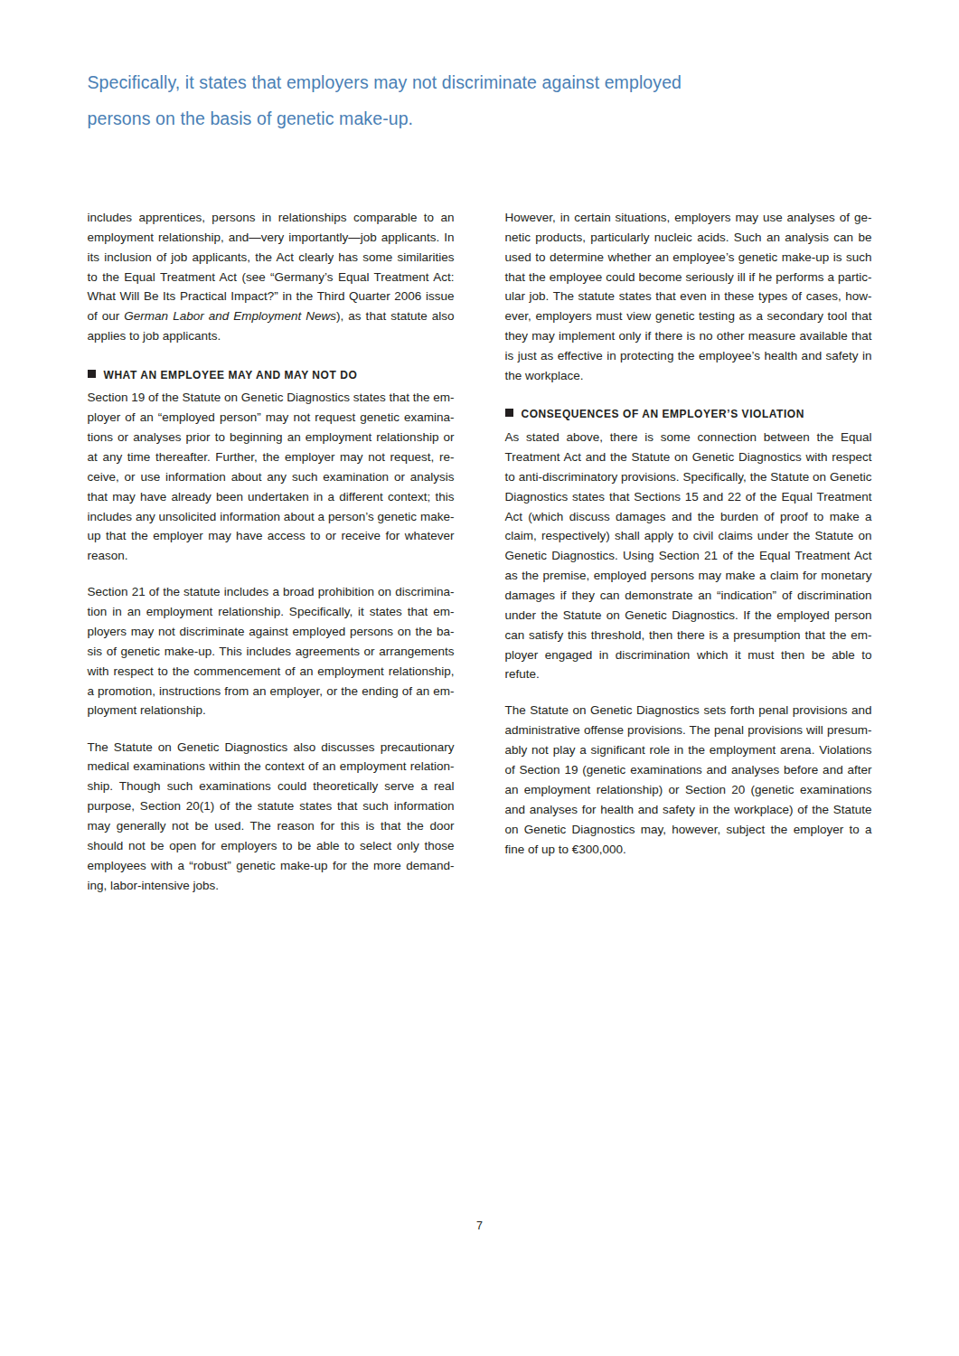Specifically, it states that employers may not discriminate against employed persons on the basis of genetic make-up.
includes apprentices, persons in relationships comparable to an employment relationship, and—very importantly—job applicants. In its inclusion of job applicants, the Act clearly has some similarities to the Equal Treatment Act (see “Germany’s Equal Treatment Act: What Will Be Its Practical Impact?” in the Third Quarter 2006 issue of our German Labor and Employment News), as that statute also applies to job applicants.
What an Employee May and May Not Do
Section 19 of the Statute on Genetic Diagnostics states that the employer of an “employed person” may not request genetic examinations or analyses prior to beginning an employment relationship or at any time thereafter. Further, the employer may not request, receive, or use information about any such examination or analysis that may have already been undertaken in a different context; this includes any unsolicited information about a person’s genetic make-up that the employer may have access to or receive for whatever reason.
Section 21 of the statute includes a broad prohibition on discrimination in an employment relationship. Specifically, it states that employers may not discriminate against employed persons on the basis of genetic make-up. This includes agreements or arrangements with respect to the commencement of an employment relationship, a promotion, instructions from an employer, or the ending of an employment relationship.
The Statute on Genetic Diagnostics also discusses precautionary medical examinations within the context of an employment relationship. Though such examinations could theoretically serve a real purpose, Section 20(1) of the statute states that such information may generally not be used. The reason for this is that the door should not be open for employers to be able to select only those employees with a “robust” genetic make-up for the more demanding, labor-intensive jobs.
However, in certain situations, employers may use analyses of genetic products, particularly nucleic acids. Such an analysis can be used to determine whether an employee’s genetic make-up is such that the employee could become seriously ill if he performs a particular job. The statute states that even in these types of cases, however, employers must view genetic testing as a secondary tool that they may implement only if there is no other measure available that is just as effective in protecting the employee’s health and safety in the workplace.
Consequences of an Employer’s Violation
As stated above, there is some connection between the Equal Treatment Act and the Statute on Genetic Diagnostics with respect to anti-discriminatory provisions. Specifically, the Statute on Genetic Diagnostics states that Sections 15 and 22 of the Equal Treatment Act (which discuss damages and the burden of proof to make a claim, respectively) shall apply to civil claims under the Statute on Genetic Diagnostics. Using Section 21 of the Equal Treatment Act as the premise, employed persons may make a claim for monetary damages if they can demonstrate an “indication” of discrimination under the Statute on Genetic Diagnostics. If the employed person can satisfy this threshold, then there is a presumption that the employer engaged in discrimination which it must then be able to refute.
The Statute on Genetic Diagnostics sets forth penal provisions and administrative offense provisions. The penal provisions will presumably not play a significant role in the employment arena. Violations of Section 19 (genetic examinations and analyses before and after an employment relationship) or Section 20 (genetic examinations and analyses for health and safety in the workplace) of the Statute on Genetic Diagnostics may, however, subject the employer to a fine of up to €300,000.
7